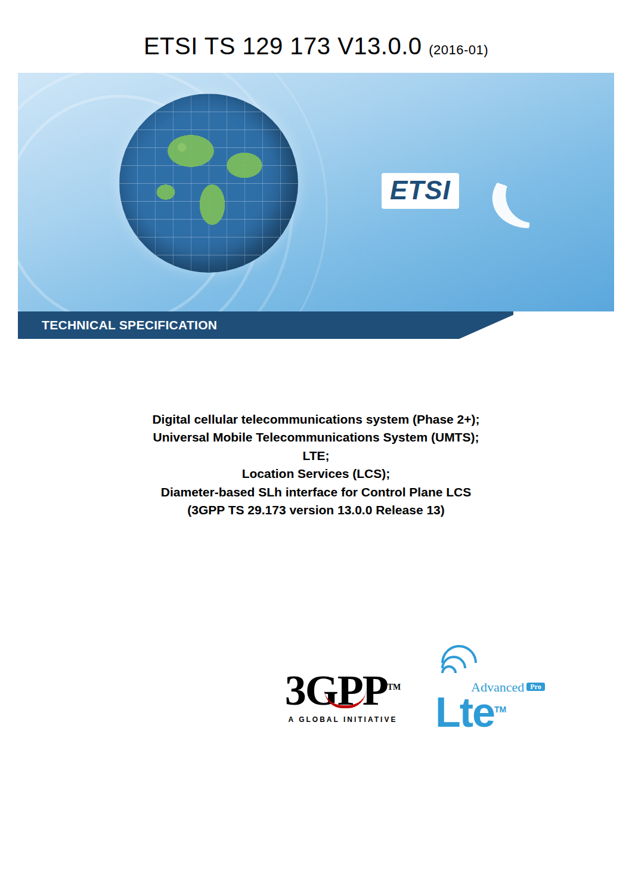ETSI TS 129 173 V13.0.0 (2016-01)
ETSI
TECHNICAL SPECIFICATION
Digital cellular telecommunications system (Phase 2+);
Universal Mobile Telecommunications System (UMTS);
LTE;
Location Services (LCS);
Diameter-based SLh interface for Control Plane LCS
(3GPP TS 29.173 version 13.0.0 Release 13)
3GPPTM
A GLOBAL INITIATIVE
AdvancedPro
LteTM